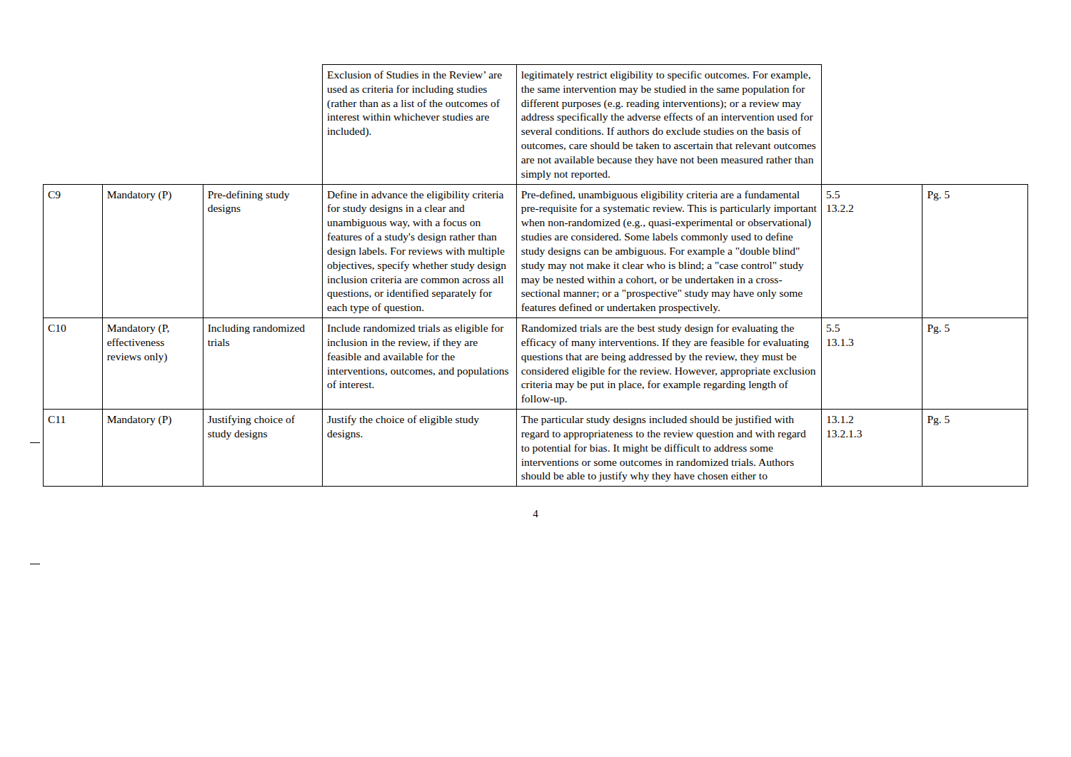| | | | Exclusion of Studies in the Review’ are used as criteria for including studies (rather than as a list of the outcomes of interest within whichever studies are included). | legitimately restrict eligibility to specific outcomes. For example, the same intervention may be studied in the same population for different purposes (e.g. reading interventions); or a review may address specifically the adverse effects of an intervention used for several conditions. If authors do exclude studies on the basis of outcomes, care should be taken to ascertain that relevant outcomes are not available because they have not been measured rather than simply not reported. | | |
| C9 | Mandatory (P) | Pre-defining study designs | Define in advance the eligibility criteria for study designs in a clear and unambiguous way, with a focus on features of a study's design rather than design labels. For reviews with multiple objectives, specify whether study design inclusion criteria are common across all questions, or identified separately for each type of question. | Pre-defined, unambiguous eligibility criteria are a fundamental pre-requisite for a systematic review. This is particularly important when non-randomized (e.g., quasi-experimental or observational) studies are considered. Some labels commonly used to define study designs can be ambiguous. For example a "double blind" study may not make it clear who is blind; a "case control" study may be nested within a cohort, or be undertaken in a cross-sectional manner; or a "prospective" study may have only some features defined or undertaken prospectively. | 5.5 13.2.2 | Pg. 5 |
| C10 | Mandatory (P, effectiveness reviews only) | Including randomized trials | Include randomized trials as eligible for inclusion in the review, if they are feasible and available for the interventions, outcomes, and populations of interest. | Randomized trials are the best study design for evaluating the efficacy of many interventions. If they are feasible for evaluating questions that are being addressed by the review, they must be considered eligible for the review. However, appropriate exclusion criteria may be put in place, for example regarding length of follow-up. | 5.5 13.1.3 | Pg. 5 |
| C11 | Mandatory (P) | Justifying choice of study designs | Justify the choice of eligible study designs. | The particular study designs included should be justified with regard to appropriateness to the review question and with regard to potential for bias. It might be difficult to address some interventions or some outcomes in randomized trials. Authors should be able to justify why they have chosen either to | 13.1.2 13.2.1.3 | Pg. 5 |
4